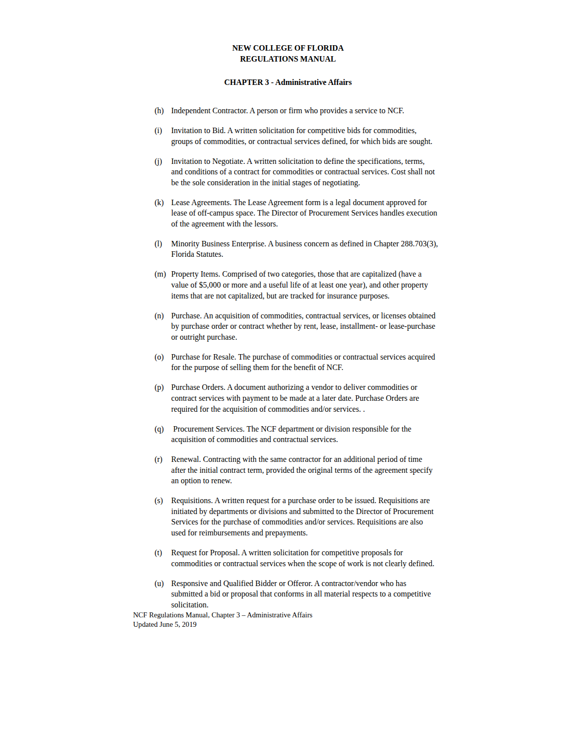NEW COLLEGE OF FLORIDA REGULATIONS MANUAL CHAPTER 3 - Administrative Affairs
(h) Independent Contractor. A person or firm who provides a service to NCF.
(i) Invitation to Bid. A written solicitation for competitive bids for commodities, groups of commodities, or contractual services defined, for which bids are sought.
(j) Invitation to Negotiate. A written solicitation to define the specifications, terms, and conditions of a contract for commodities or contractual services. Cost shall not be the sole consideration in the initial stages of negotiating.
(k) Lease Agreements. The Lease Agreement form is a legal document approved for lease of off-campus space. The Director of Procurement Services handles execution of the agreement with the lessors.
(l) Minority Business Enterprise. A business concern as defined in Chapter 288.703(3), Florida Statutes.
(m) Property Items. Comprised of two categories, those that are capitalized (have a value of $5,000 or more and a useful life of at least one year), and other property items that are not capitalized, but are tracked for insurance purposes.
(n) Purchase. An acquisition of commodities, contractual services, or licenses obtained by purchase order or contract whether by rent, lease, installment- or lease-purchase or outright purchase.
(o) Purchase for Resale. The purchase of commodities or contractual services acquired for the purpose of selling them for the benefit of NCF.
(p) Purchase Orders. A document authorizing a vendor to deliver commodities or contract services with payment to be made at a later date. Purchase Orders are required for the acquisition of commodities and/or services. .
(q) Procurement Services. The NCF department or division responsible for the acquisition of commodities and contractual services.
(r) Renewal. Contracting with the same contractor for an additional period of time after the initial contract term, provided the original terms of the agreement specify an option to renew.
(s) Requisitions. A written request for a purchase order to be issued. Requisitions are initiated by departments or divisions and submitted to the Director of Procurement Services for the purchase of commodities and/or services. Requisitions are also used for reimbursements and prepayments.
(t) Request for Proposal. A written solicitation for competitive proposals for commodities or contractual services when the scope of work is not clearly defined.
(u) Responsive and Qualified Bidder or Offeror. A contractor/vendor who has submitted a bid or proposal that conforms in all material respects to a competitive solicitation.
NCF Regulations Manual, Chapter 3 – Administrative Affairs Updated June 5, 2019